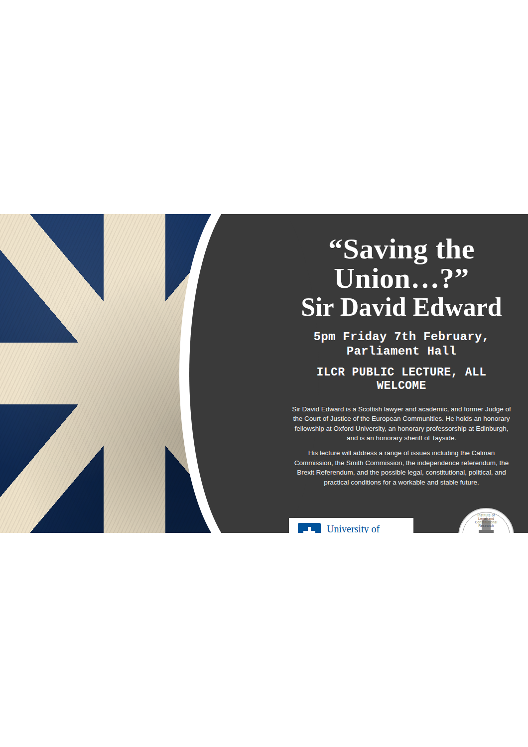“Saving the Union…?”
Sir David Edward
5pm Friday 7th February,
Parliament Hall
ILCR PUBLIC LECTURE, ALL WELCOME
Sir David Edward is a Scottish lawyer and academic, and former Judge of the Court of Justice of the European Communities. He holds an honorary fellowship at Oxford University, an honorary professorship at Edinburgh, and is an honorary sheriff of Tayside.
His lecture will address a range of issues including the Calman Commission, the Smith Commission, the independence referendum, the Brexit Referendum, and the possible legal, constitutional, political, and practical conditions for a workable and stable future.
University of St Andrews
Institute of Legal and Constitutional Research
ILCR
University of St Andrews